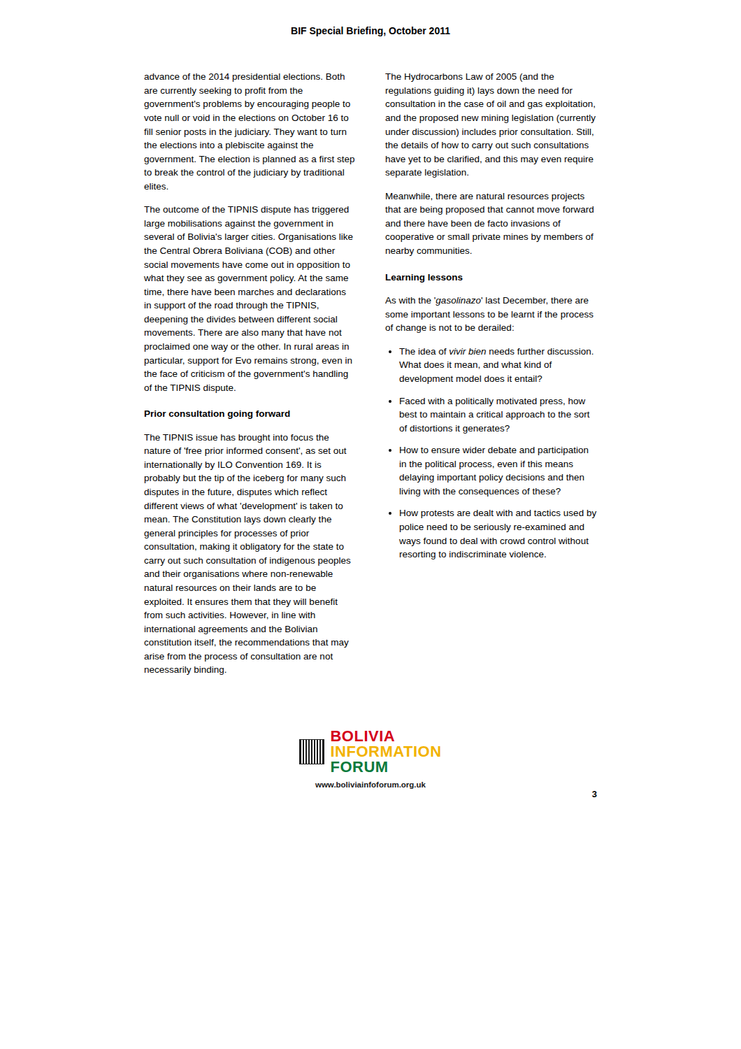BIF Special Briefing, October 2011
advance of the 2014 presidential elections. Both are currently seeking to profit from the government's problems by encouraging people to vote null or void in the elections on October 16 to fill senior posts in the judiciary. They want to turn the elections into a plebiscite against the government. The election is planned as a first step to break the control of the judiciary by traditional elites.
The outcome of the TIPNIS dispute has triggered large mobilisations against the government in several of Bolivia's larger cities. Organisations like the Central Obrera Boliviana (COB) and other social movements have come out in opposition to what they see as government policy. At the same time, there have been marches and declarations in support of the road through the TIPNIS, deepening the divides between different social movements. There are also many that have not proclaimed one way or the other. In rural areas in particular, support for Evo remains strong, even in the face of criticism of the government's handling of the TIPNIS dispute.
Prior consultation going forward
The TIPNIS issue has brought into focus the nature of 'free prior informed consent', as set out internationally by ILO Convention 169. It is probably but the tip of the iceberg for many such disputes in the future, disputes which reflect different views of what 'development' is taken to mean. The Constitution lays down clearly the general principles for processes of prior consultation, making it obligatory for the state to carry out such consultation of indigenous peoples and their organisations where non-renewable natural resources on their lands are to be exploited. It ensures them that they will benefit from such activities. However, in line with international agreements and the Bolivian constitution itself, the recommendations that may arise from the process of consultation are not necessarily binding.
The Hydrocarbons Law of 2005 (and the regulations guiding it) lays down the need for consultation in the case of oil and gas exploitation, and the proposed new mining legislation (currently under discussion) includes prior consultation. Still, the details of how to carry out such consultations have yet to be clarified, and this may even require separate legislation.
Meanwhile, there are natural resources projects that are being proposed that cannot move forward and there have been de facto invasions of cooperative or small private mines by members of nearby communities.
Learning lessons
As with the 'gasolinazo' last December, there are some important lessons to be learnt if the process of change is not to be derailed:
The idea of vivir bien needs further discussion. What does it mean, and what kind of development model does it entail?
Faced with a politically motivated press, how best to maintain a critical approach to the sort of distortions it generates?
How to ensure wider debate and participation in the political process, even if this means delaying important policy decisions and then living with the consequences of these?
How protests are dealt with and tactics used by police need to be seriously re-examined and ways found to deal with crowd control without resorting to indiscriminate violence.
BOLIVIA
INFORMATION
FORUM
www.boliviainfoforum.org.uk
3